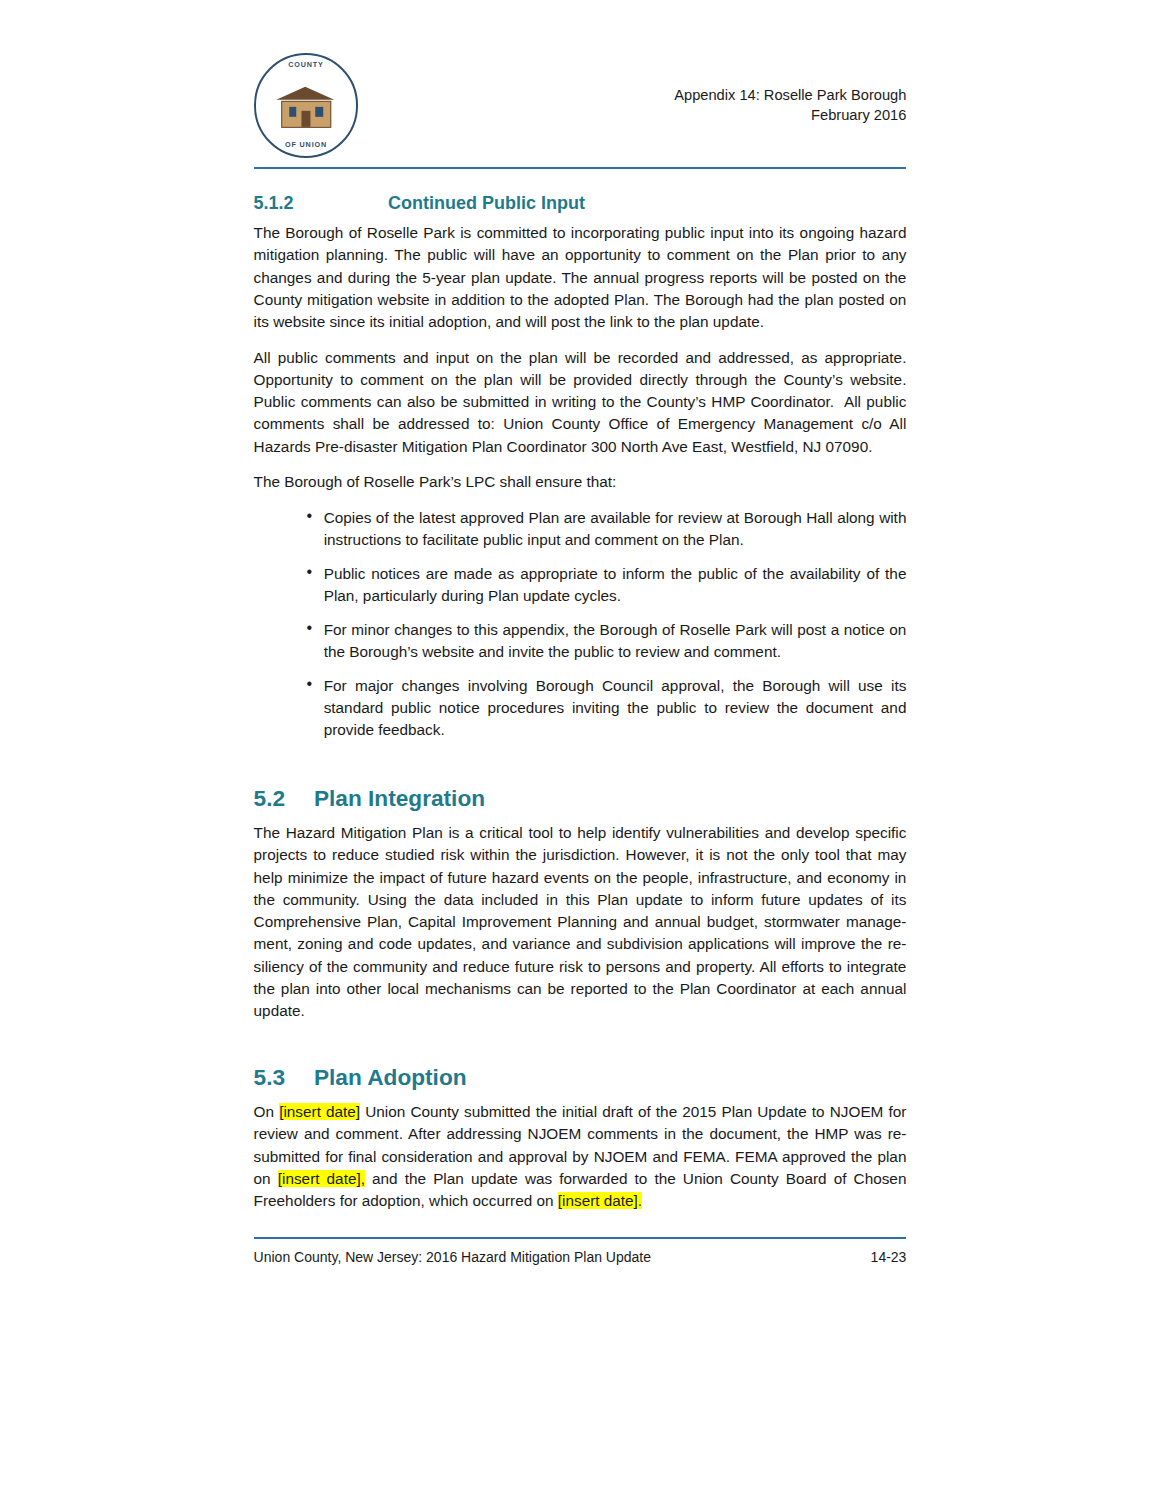COUNTY
OF UNION
Appendix 14: Roselle Park Borough
February 2016
5.1.2
Continued Public Input
The Borough of Roselle Park is committed to incorporating public input into its ongoing hazard mitigation planning. The public will have an opportunity to comment on the Plan prior to any changes and during the 5-year plan update. The annual progress reports will be posted on the County mitigation website in addition to the adopted Plan. The Borough had the plan posted on its website since its initial adoption, and will post the link to the plan update.
All public comments and input on the plan will be recorded and addressed, as appropriate. Opportunity to comment on the plan will be provided directly through the County’s website. Public comments can also be submitted in writing to the County’s HMP Coordinator. All public comments shall be addressed to: Union County Office of Emergency Management c/o All Hazards Pre-disaster Mitigation Plan Coordinator 300 North Ave East, Westfield, NJ 07090.
The Borough of Roselle Park’s LPC shall ensure that:
Copies of the latest approved Plan are available for review at Borough Hall along with instructions to facilitate public input and comment on the Plan.
Public notices are made as appropriate to inform the public of the availability of the Plan, particularly during Plan update cycles.
For minor changes to this appendix, the Borough of Roselle Park will post a notice on the Borough’s website and invite the public to review and comment.
For major changes involving Borough Council approval, the Borough will use its standard public notice procedures inviting the public to review the document and provide feedback.
5.2
Plan Integration
The Hazard Mitigation Plan is a critical tool to help identify vulnerabilities and develop specific projects to reduce studied risk within the jurisdiction. However, it is not the only tool that may help minimize the impact of future hazard events on the people, infrastructure, and economy in the community. Using the data included in this Plan update to inform future updates of its Comprehensive Plan, Capital Improvement Planning and annual budget, stormwater management, zoning and code updates, and variance and subdivision applications will improve the resiliency of the community and reduce future risk to persons and property. All efforts to integrate the plan into other local mechanisms can be reported to the Plan Coordinator at each annual update.
5.3
Plan Adoption
On [insert date] Union County submitted the initial draft of the 2015 Plan Update to NJOEM for review and comment. After addressing NJOEM comments in the document, the HMP was resubmitted for final consideration and approval by NJOEM and FEMA. FEMA approved the plan on [insert date], and the Plan update was forwarded to the Union County Board of Chosen Freeholders for adoption, which occurred on [insert date].
Union County, New Jersey: 2016 Hazard Mitigation Plan Update
14-23